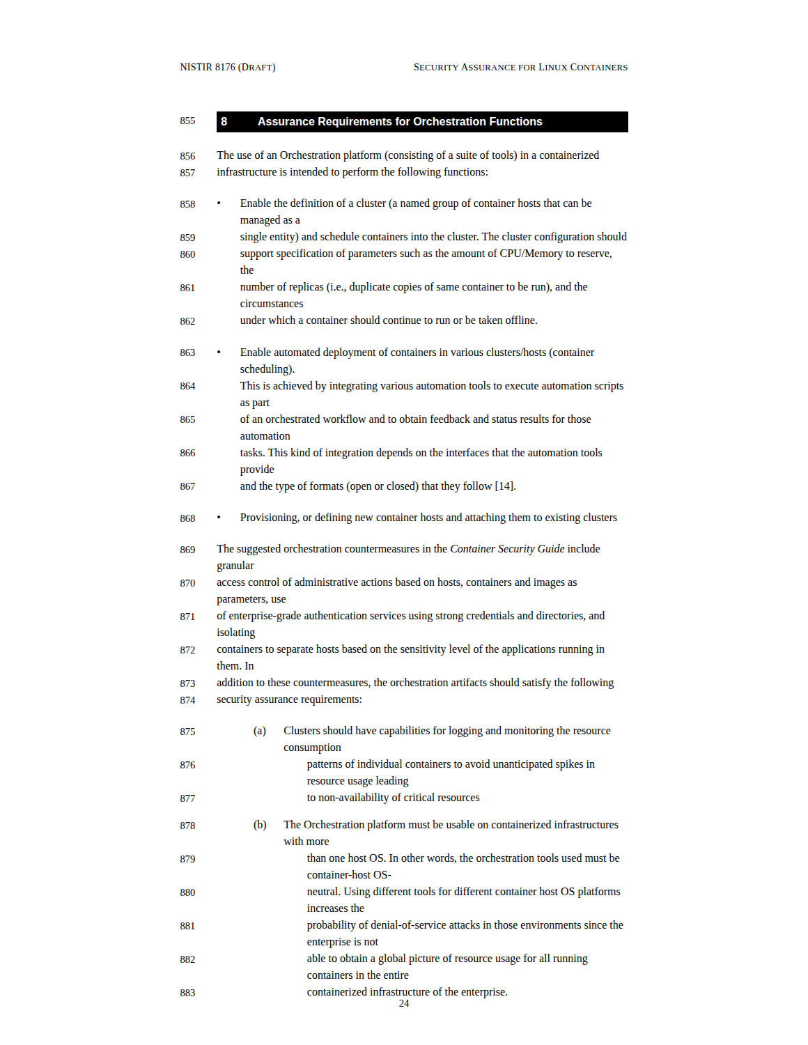NISTIR 8176 (DRAFT) SECURITY ASSURANCE FOR LINUX CONTAINERS
855
8 Assurance Requirements for Orchestration Functions
856
The use of an Orchestration platform (consisting of a suite of tools) in a containerized
857
infrastructure is intended to perform the following functions:
858
•
Enable the definition of a cluster (a named group of container hosts that can be managed as a
859
single entity) and schedule containers into the cluster. The cluster configuration should
860
support specification of parameters such as the amount of CPU/Memory to reserve, the
861
number of replicas (i.e., duplicate copies of same container to be run), and the circumstances
862
under which a container should continue to run or be taken offline.
863
•
Enable automated deployment of containers in various clusters/hosts (container scheduling).
864
This is achieved by integrating various automation tools to execute automation scripts as part
865
of an orchestrated workflow and to obtain feedback and status results for those automation
866
tasks. This kind of integration depends on the interfaces that the automation tools provide
867
and the type of formats (open or closed) that they follow [14].
868
•
Provisioning, or defining new container hosts and attaching them to existing clusters
869
The suggested orchestration countermeasures in the Container Security Guide include granular
870
access control of administrative actions based on hosts, containers and images as parameters, use
871
of enterprise-grade authentication services using strong credentials and directories, and isolating
872
containers to separate hosts based on the sensitivity level of the applications running in them. In
873
addition to these countermeasures, the orchestration artifacts should satisfy the following
874
security assurance requirements:
875
(a)
Clusters should have capabilities for logging and monitoring the resource consumption
876
patterns of individual containers to avoid unanticipated spikes in resource usage leading
877
to non-availability of critical resources
878
(b)
The Orchestration platform must be usable on containerized infrastructures with more
879
than one host OS. In other words, the orchestration tools used must be container-host OS-
880
neutral. Using different tools for different container host OS platforms increases the
881
probability of denial-of-service attacks in those environments since the enterprise is not
882
able to obtain a global picture of resource usage for all running containers in the entire
883
containerized infrastructure of the enterprise.
24